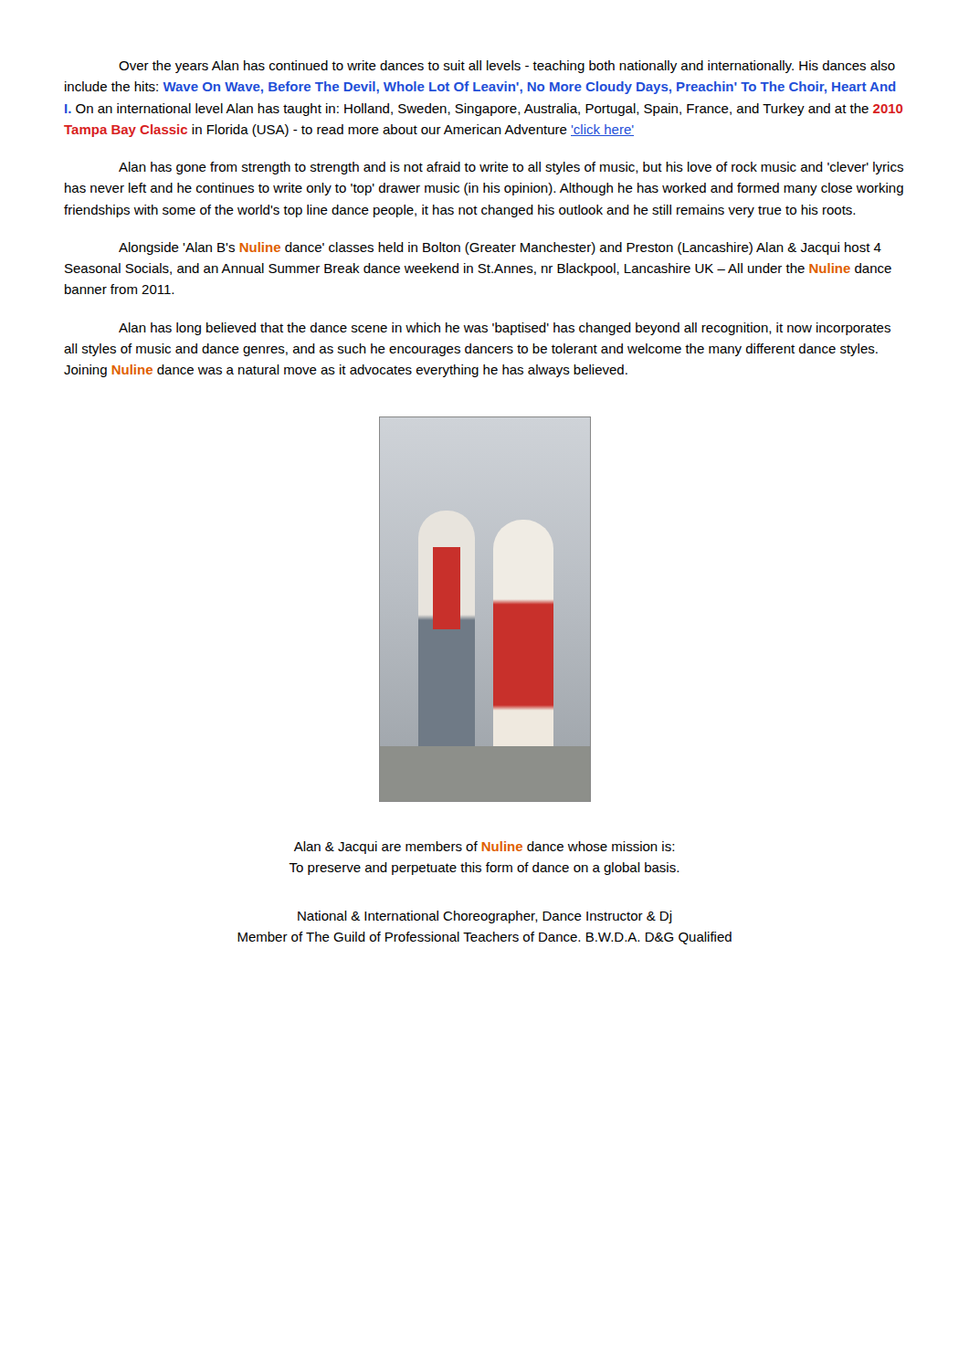Over the years Alan has continued to write dances to suit all levels - teaching both nationally and internationally. His dances also include the hits: Wave On Wave, Before The Devil, Whole Lot Of Leavin', No More Cloudy Days, Preachin' To The Choir, Heart And I. On an international level Alan has taught in: Holland, Sweden, Singapore, Australia, Portugal, Spain, France, and Turkey and at the 2010 Tampa Bay Classic in Florida (USA) - to read more about our American Adventure 'click here'
Alan has gone from strength to strength and is not afraid to write to all styles of music, but his love of rock music and 'clever' lyrics has never left and he continues to write only to 'top' drawer music (in his opinion). Although he has worked and formed many close working friendships with some of the world's top line dance people, it has not changed his outlook and he still remains very true to his roots.
Alongside 'Alan B's Nuline dance' classes held in Bolton (Greater Manchester) and Preston (Lancashire) Alan & Jacqui host 4 Seasonal Socials, and an Annual Summer Break dance weekend in St.Annes, nr Blackpool, Lancashire UK – All under the Nuline dance banner from 2011.
Alan has long believed that the dance scene in which he was 'baptised' has changed beyond all recognition, it now incorporates all styles of music and dance genres, and as such he encourages dancers to be tolerant and welcome the many different dance styles. Joining Nuline dance was a natural move as it advocates everything he has always believed.
Alan & Jacqui are members of Nuline dance whose mission is:
To preserve and perpetuate this form of dance on a global basis.
National & International Choreographer, Dance Instructor & Dj
Member of The Guild of Professional Teachers of Dance. B.W.D.A. D&G Qualified